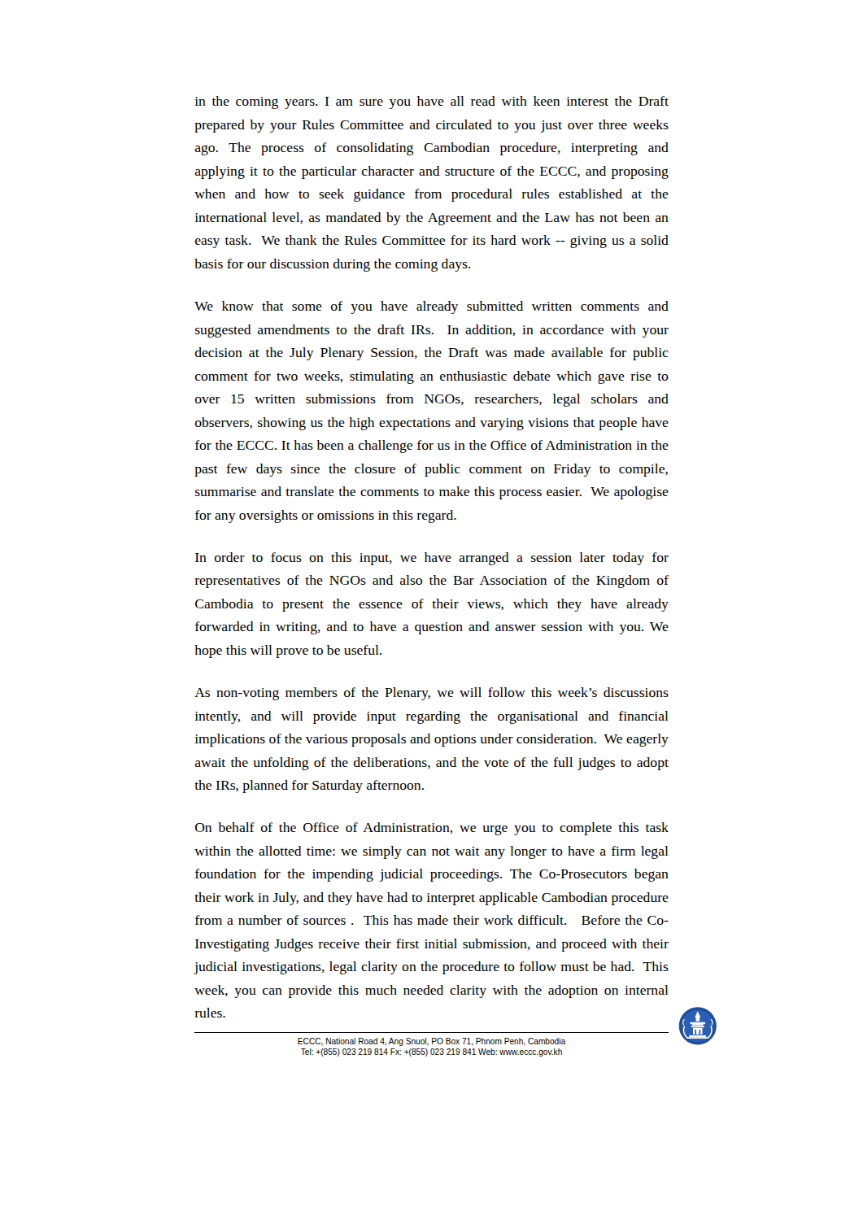in the coming years. I am sure you have all read with keen interest the Draft prepared by your Rules Committee and circulated to you just over three weeks ago. The process of consolidating Cambodian procedure, interpreting and applying it to the particular character and structure of the ECCC, and proposing when and how to seek guidance from procedural rules established at the international level, as mandated by the Agreement and the Law has not been an easy task. We thank the Rules Committee for its hard work -- giving us a solid basis for our discussion during the coming days.
We know that some of you have already submitted written comments and suggested amendments to the draft IRs. In addition, in accordance with your decision at the July Plenary Session, the Draft was made available for public comment for two weeks, stimulating an enthusiastic debate which gave rise to over 15 written submissions from NGOs, researchers, legal scholars and observers, showing us the high expectations and varying visions that people have for the ECCC. It has been a challenge for us in the Office of Administration in the past few days since the closure of public comment on Friday to compile, summarise and translate the comments to make this process easier. We apologise for any oversights or omissions in this regard.
In order to focus on this input, we have arranged a session later today for representatives of the NGOs and also the Bar Association of the Kingdom of Cambodia to present the essence of their views, which they have already forwarded in writing, and to have a question and answer session with you. We hope this will prove to be useful.
As non-voting members of the Plenary, we will follow this week’s discussions intently, and will provide input regarding the organisational and financial implications of the various proposals and options under consideration. We eagerly await the unfolding of the deliberations, and the vote of the full judges to adopt the IRs, planned for Saturday afternoon.
On behalf of the Office of Administration, we urge you to complete this task within the allotted time: we simply can not wait any longer to have a firm legal foundation for the impending judicial proceedings. The Co-Prosecutors began their work in July, and they have had to interpret applicable Cambodian procedure from a number of sources . This has made their work difficult. Before the Co-Investigating Judges receive their first initial submission, and proceed with their judicial investigations, legal clarity on the procedure to follow must be had. This week, you can provide this much needed clarity with the adoption on internal rules.
ECCC, National Road 4, Ang Snuol, PO Box 71, Phnom Penh, Cambodia
Tel: +(855) 023 219 814 Fx: +(855) 023 219 841 Web: www.eccc.gov.kh